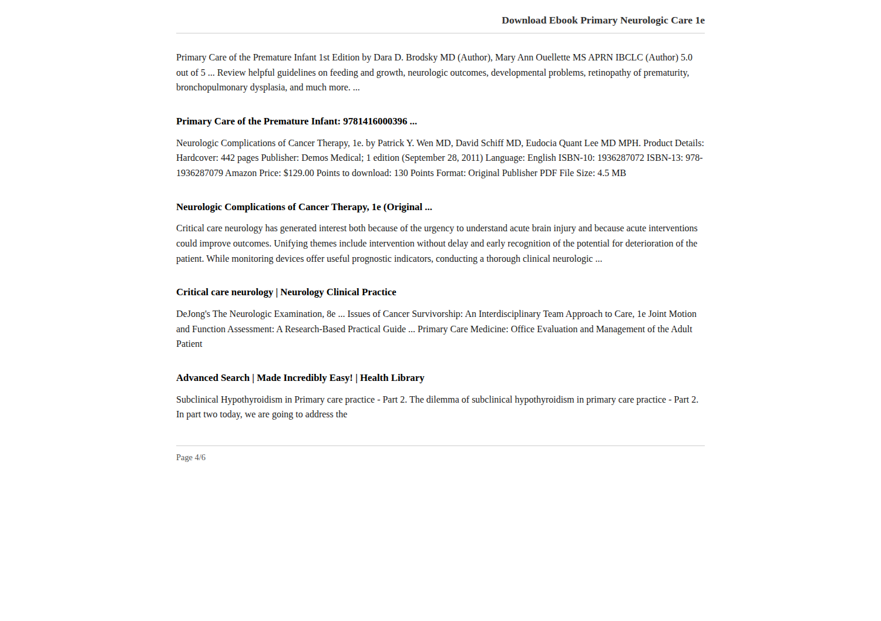Download Ebook Primary Neurologic Care 1e
Primary Care of the Premature Infant 1st Edition by Dara D. Brodsky MD (Author), Mary Ann Ouellette MS APRN IBCLC (Author) 5.0 out of 5 ... Review helpful guidelines on feeding and growth, neurologic outcomes, developmental problems, retinopathy of prematurity, bronchopulmonary dysplasia, and much more. ...
Primary Care of the Premature Infant: 9781416000396 ...
Neurologic Complications of Cancer Therapy, 1e. by Patrick Y. Wen MD, David Schiff MD, Eudocia Quant Lee MD MPH. Product Details: Hardcover: 442 pages Publisher: Demos Medical; 1 edition (September 28, 2011) Language: English ISBN-10: 1936287072 ISBN-13: 978-1936287079 Amazon Price: $129.00 Points to download: 130 Points Format: Original Publisher PDF File Size: 4.5 MB
Neurologic Complications of Cancer Therapy, 1e (Original ...
Critical care neurology has generated interest both because of the urgency to understand acute brain injury and because acute interventions could improve outcomes. Unifying themes include intervention without delay and early recognition of the potential for deterioration of the patient. While monitoring devices offer useful prognostic indicators, conducting a thorough clinical neurologic ...
Critical care neurology | Neurology Clinical Practice
DeJong's The Neurologic Examination, 8e ... Issues of Cancer Survivorship: An Interdisciplinary Team Approach to Care, 1e Joint Motion and Function Assessment: A Research-Based Practical Guide ... Primary Care Medicine: Office Evaluation and Management of the Adult Patient
Advanced Search | Made Incredibly Easy! | Health Library
Subclinical Hypothyroidism in Primary care practice - Part 2. The dilemma of subclinical hypothyroidism in primary care practice - Part 2. In part two today, we are going to address the
Page 4/6